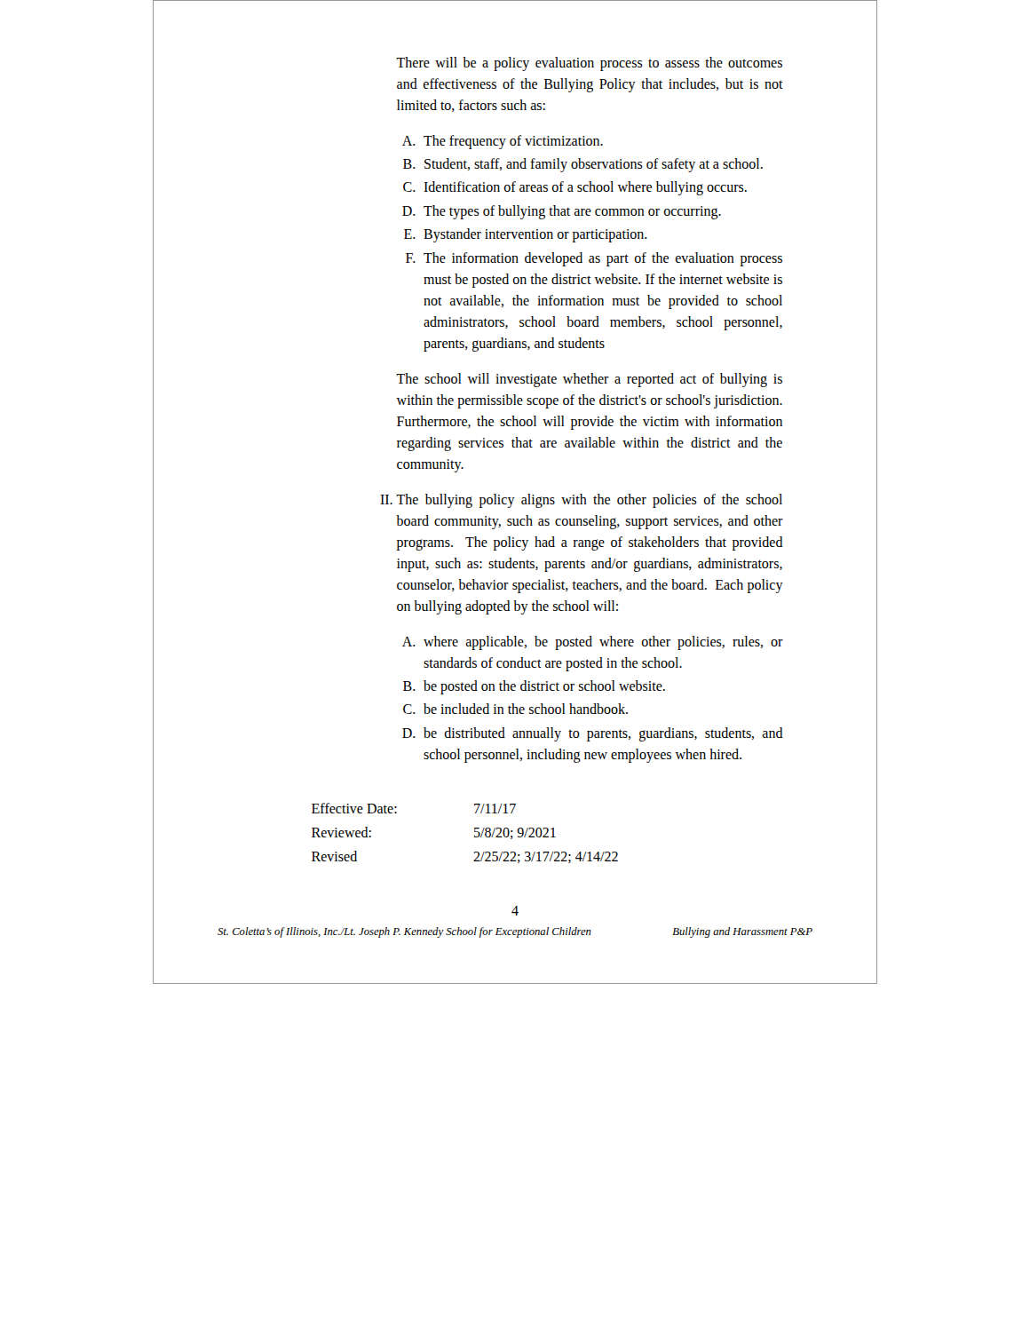There will be a policy evaluation process to assess the outcomes and effectiveness of the Bullying Policy that includes, but is not limited to, factors such as:
The frequency of victimization.
Student, staff, and family observations of safety at a school.
Identification of areas of a school where bullying occurs.
The types of bullying that are common or occurring.
Bystander intervention or participation.
The information developed as part of the evaluation process must be posted on the district website. If the internet website is not available, the information must be provided to school administrators, school board members, school personnel, parents, guardians, and students
The school will investigate whether a reported act of bullying is within the permissible scope of the district's or school's jurisdiction. Furthermore, the school will provide the victim with information regarding services that are available within the district and the community.
The bullying policy aligns with the other policies of the school board community, such as counseling, support services, and other programs. The policy had a range of stakeholders that provided input, such as: students, parents and/or guardians, administrators, counselor, behavior specialist, teachers, and the board. Each policy on bullying adopted by the school will:
where applicable, be posted where other policies, rules, or standards of conduct are posted in the school.
be posted on the district or school website.
be included in the school handbook.
be distributed annually to parents, guardians, students, and school personnel, including new employees when hired.
| Effective Date: | 7/11/17 |
| Reviewed: | 5/8/20; 9/2021 |
| Revised | 2/25/22; 3/17/22; 4/14/22 |
4
St. Coletta’s of Illinois, Inc./Lt. Joseph P. Kennedy School for Exceptional Children
Bullying and Harassment P&P